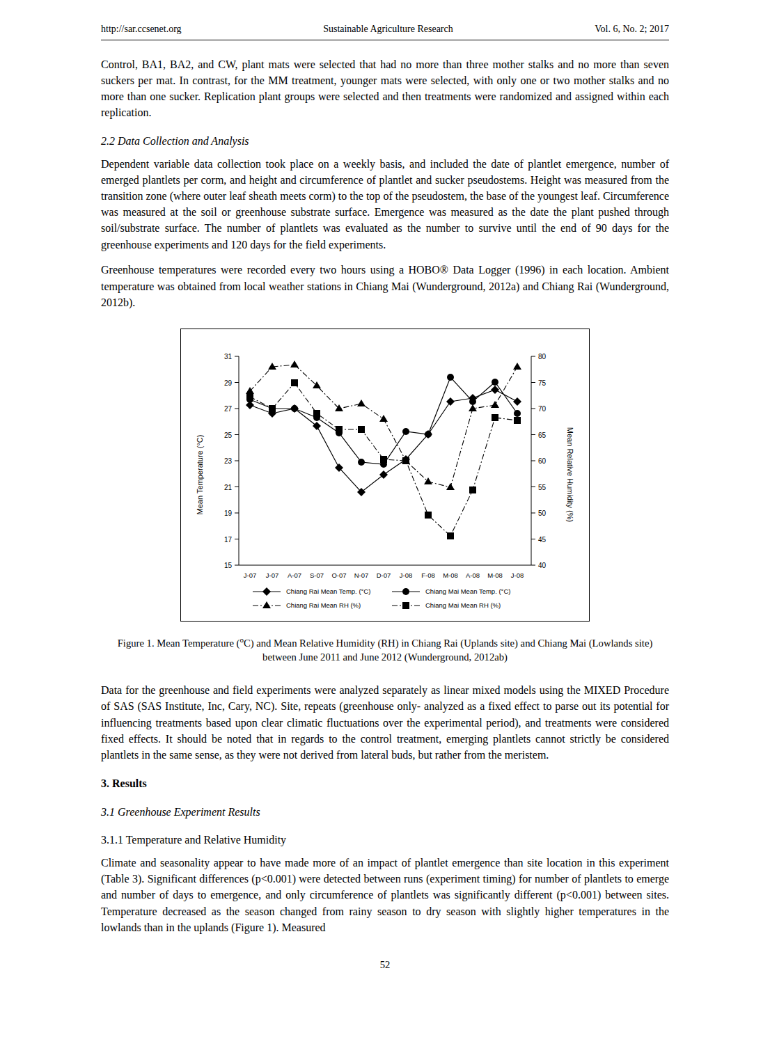http://sar.ccsenet.org Sustainable Agriculture Research Vol. 6, No. 2; 2017
Control, BA1, BA2, and CW, plant mats were selected that had no more than three mother stalks and no more than seven suckers per mat. In contrast, for the MM treatment, younger mats were selected, with only one or two mother stalks and no more than one sucker. Replication plant groups were selected and then treatments were randomized and assigned within each replication.
2.2 Data Collection and Analysis
Dependent variable data collection took place on a weekly basis, and included the date of plantlet emergence, number of emerged plantlets per corm, and height and circumference of plantlet and sucker pseudostems. Height was measured from the transition zone (where outer leaf sheath meets corm) to the top of the pseudostem, the base of the youngest leaf. Circumference was measured at the soil or greenhouse substrate surface. Emergence was measured as the date the plant pushed through soil/substrate surface. The number of plantlets was evaluated as the number to survive until the end of 90 days for the greenhouse experiments and 120 days for the field experiments.
Greenhouse temperatures were recorded every two hours using a HOBO® Data Logger (1996) in each location. Ambient temperature was obtained from local weather stations in Chiang Mai (Wunderground, 2012a) and Chiang Rai (Wunderground, 2012b).
Mean Temperature (°C) Mean Relative Humidity (%) 31 29 27 25 23 21 19 17 15 80 75 70 65 60 55 50 45 40 J-07 J-07 A-07 S-07 O-07 N-07 D-07 J-08 F-08 M-08 A-08 M-08 J-08 Chiang Rai Mean Temp. (°C) Chiang Mai Mean Temp. (°C) Chiang Rai Mean RH (%) Chiang Mai Mean RH (%)
Figure 1. Mean Temperature (oC) and Mean Relative Humidity (RH) in Chiang Rai (Uplands site) and Chiang Mai (Lowlands site) between June 2011 and June 2012 (Wunderground, 2012ab)
Data for the greenhouse and field experiments were analyzed separately as linear mixed models using the MIXED Procedure of SAS (SAS Institute, Inc, Cary, NC). Site, repeats (greenhouse only- analyzed as a fixed effect to parse out its potential for influencing treatments based upon clear climatic fluctuations over the experimental period), and treatments were considered fixed effects. It should be noted that in regards to the control treatment, emerging plantlets cannot strictly be considered plantlets in the same sense, as they were not derived from lateral buds, but rather from the meristem.
3. Results
3.1 Greenhouse Experiment Results
3.1.1 Temperature and Relative Humidity
Climate and seasonality appear to have made more of an impact of plantlet emergence than site location in this experiment (Table 3). Significant differences (p<0.001) were detected between runs (experiment timing) for number of plantlets to emerge and number of days to emergence, and only circumference of plantlets was significantly different (p<0.001) between sites. Temperature decreased as the season changed from rainy season to dry season with slightly higher temperatures in the lowlands than in the uplands (Figure 1). Measured
52